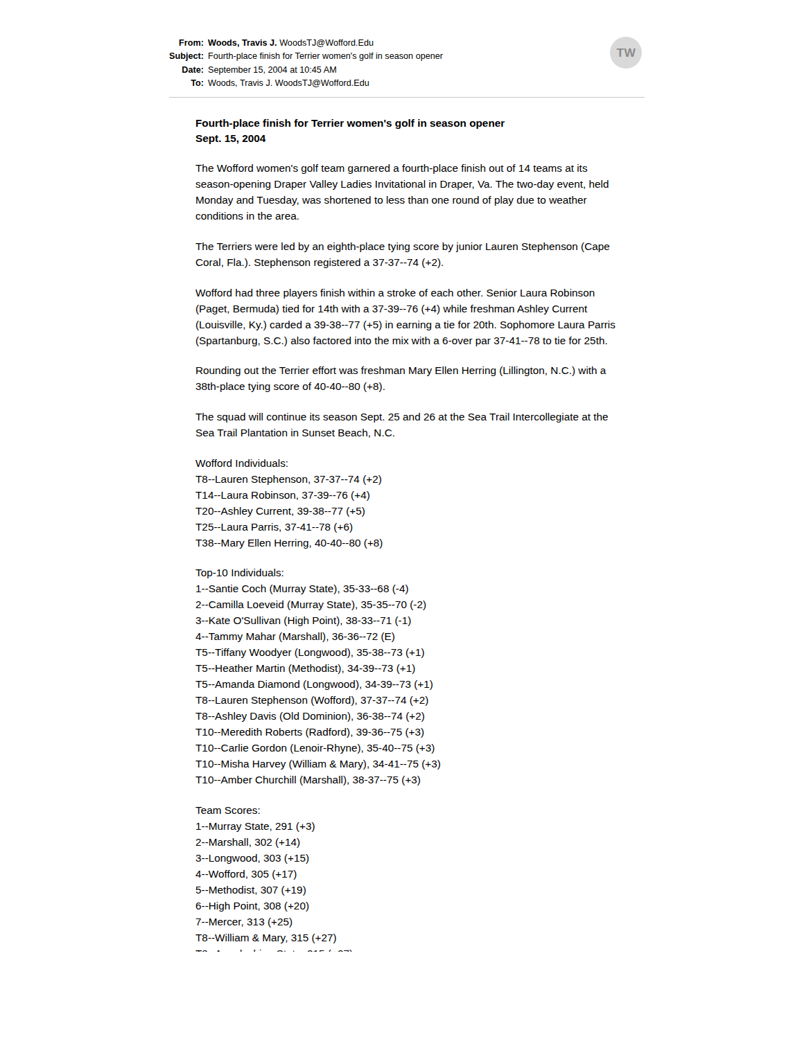| From: | Woods, Travis J. WoodsTJ@Wofford.Edu |
| Subject: | Fourth-place finish for Terrier women's golf in season opener |
| Date: | September 15, 2004 at 10:45 AM |
| To: | Woods, Travis J. WoodsTJ@Wofford.Edu |
TW
Fourth-place finish for Terrier women's golf in season opener Sept. 15, 2004
The Wofford women's golf team garnered a fourth-place finish out of 14 teams at its season-opening Draper Valley Ladies Invitational in Draper, Va. The two-day event, held Monday and Tuesday, was shortened to less than one round of play due to weather conditions in the area.
The Terriers were led by an eighth-place tying score by junior Lauren Stephenson (Cape Coral, Fla.). Stephenson registered a 37-37--74 (+2).
Wofford had three players finish within a stroke of each other. Senior Laura Robinson (Paget, Bermuda) tied for 14th with a 37-39--76 (+4) while freshman Ashley Current (Louisville, Ky.) carded a 39-38--77 (+5) in earning a tie for 20th. Sophomore Laura Parris (Spartanburg, S.C.) also factored into the mix with a 6-over par 37-41--78 to tie for 25th.
Rounding out the Terrier effort was freshman Mary Ellen Herring (Lillington, N.C.) with a 38th-place tying score of 40-40--80 (+8).
The squad will continue its season Sept. 25 and 26 at the Sea Trail Intercollegiate at the Sea Trail Plantation in Sunset Beach, N.C.
Wofford Individuals:
T8--Lauren Stephenson, 37-37--74 (+2)
T14--Laura Robinson, 37-39--76 (+4)
T20--Ashley Current, 39-38--77 (+5)
T25--Laura Parris, 37-41--78 (+6)
T38--Mary Ellen Herring, 40-40--80 (+8)
Top-10 Individuals:
1--Santie Coch (Murray State), 35-33--68 (-4)
2--Camilla Loeveid (Murray State), 35-35--70 (-2)
3--Kate O'Sullivan (High Point), 38-33--71 (-1)
4--Tammy Mahar (Marshall), 36-36--72 (E)
T5--Tiffany Woodyer (Longwood), 35-38--73 (+1)
T5--Heather Martin (Methodist), 34-39--73 (+1)
T5--Amanda Diamond (Longwood), 34-39--73 (+1)
T8--Lauren Stephenson (Wofford), 37-37--74 (+2)
T8--Ashley Davis (Old Dominion), 36-38--74 (+2)
T10--Meredith Roberts (Radford), 39-36--75 (+3)
T10--Carlie Gordon (Lenoir-Rhyne), 35-40--75 (+3)
T10--Misha Harvey (William & Mary), 34-41--75 (+3)
T10--Amber Churchill (Marshall), 38-37--75 (+3)
Team Scores:
1--Murray State, 291 (+3)
2--Marshall, 302 (+14)
3--Longwood, 303 (+15)
4--Wofford, 305 (+17)
5--Methodist, 307 (+19)
6--High Point, 308 (+20)
7--Mercer, 313 (+25)
T8--William & Mary, 315 (+27)
T8--Appalachian State, 315 (+27)